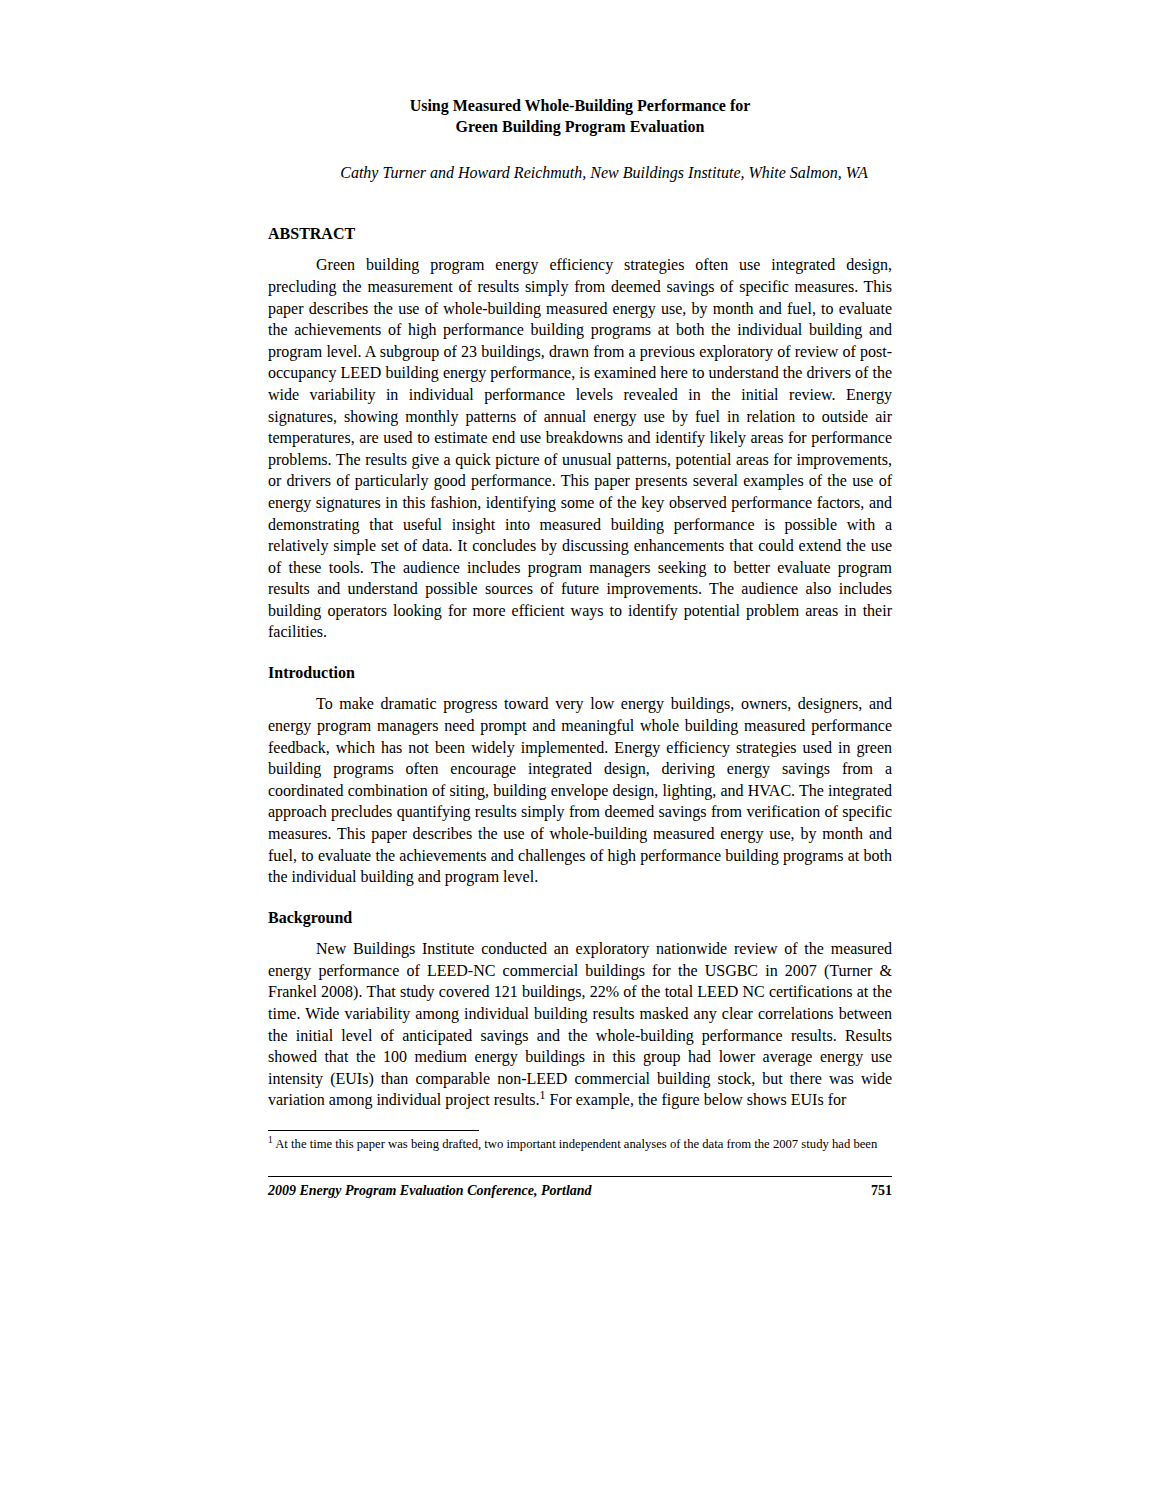Using Measured Whole-Building Performance for
Green Building Program Evaluation
Cathy Turner and Howard Reichmuth, New Buildings Institute, White Salmon, WA
ABSTRACT
Green building program energy efficiency strategies often use integrated design, precluding the measurement of results simply from deemed savings of specific measures. This paper describes the use of whole-building measured energy use, by month and fuel, to evaluate the achievements of high performance building programs at both the individual building and program level. A subgroup of 23 buildings, drawn from a previous exploratory of review of post-occupancy LEED building energy performance, is examined here to understand the drivers of the wide variability in individual performance levels revealed in the initial review. Energy signatures, showing monthly patterns of annual energy use by fuel in relation to outside air temperatures, are used to estimate end use breakdowns and identify likely areas for performance problems. The results give a quick picture of unusual patterns, potential areas for improvements, or drivers of particularly good performance. This paper presents several examples of the use of energy signatures in this fashion, identifying some of the key observed performance factors, and demonstrating that useful insight into measured building performance is possible with a relatively simple set of data. It concludes by discussing enhancements that could extend the use of these tools. The audience includes program managers seeking to better evaluate program results and understand possible sources of future improvements. The audience also includes building operators looking for more efficient ways to identify potential problem areas in their facilities.
Introduction
To make dramatic progress toward very low energy buildings, owners, designers, and energy program managers need prompt and meaningful whole building measured performance feedback, which has not been widely implemented. Energy efficiency strategies used in green building programs often encourage integrated design, deriving energy savings from a coordinated combination of siting, building envelope design, lighting, and HVAC. The integrated approach precludes quantifying results simply from deemed savings from verification of specific measures. This paper describes the use of whole-building measured energy use, by month and fuel, to evaluate the achievements and challenges of high performance building programs at both the individual building and program level.
Background
New Buildings Institute conducted an exploratory nationwide review of the measured energy performance of LEED-NC commercial buildings for the USGBC in 2007 (Turner & Frankel 2008). That study covered 121 buildings, 22% of the total LEED NC certifications at the time. Wide variability among individual building results masked any clear correlations between the initial level of anticipated savings and the whole-building performance results. Results showed that the 100 medium energy buildings in this group had lower average energy use intensity (EUIs) than comparable non-LEED commercial building stock, but there was wide variation among individual project results.1 For example, the figure below shows EUIs for
1 At the time this paper was being drafted, two important independent analyses of the data from the 2007 study had been
2009 Energy Program Evaluation Conference, Portland 751